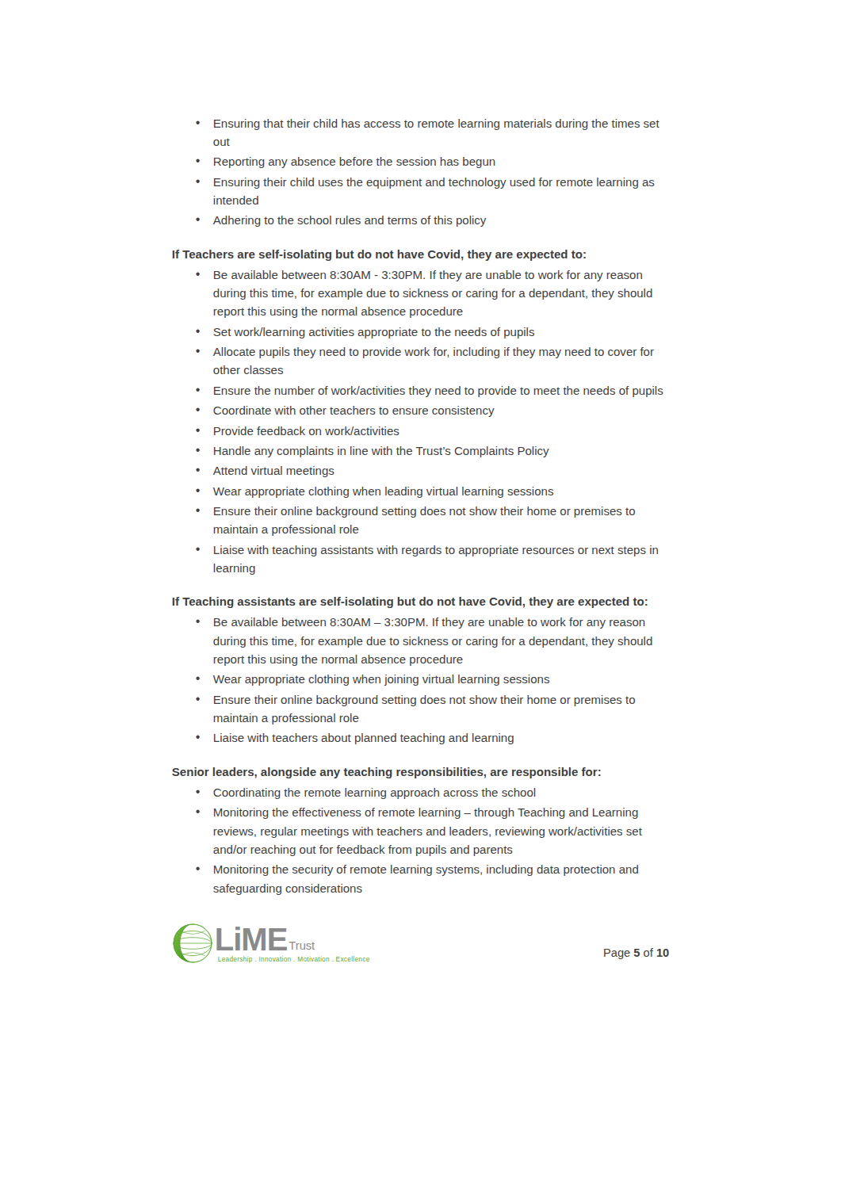Ensuring that their child has access to remote learning materials during the times set out
Reporting any absence before the session has begun
Ensuring their child uses the equipment and technology used for remote learning as intended
Adhering to the school rules and terms of this policy
If Teachers are self-isolating but do not have Covid, they are expected to:
Be available between 8:30AM - 3:30PM. If they are unable to work for any reason during this time, for example due to sickness or caring for a dependant, they should report this using the normal absence procedure
Set work/learning activities appropriate to the needs of pupils
Allocate pupils they need to provide work for, including if they may need to cover for other classes
Ensure the number of work/activities they need to provide to meet the needs of pupils
Coordinate with other teachers to ensure consistency
Provide feedback on work/activities
Handle any complaints in line with the Trust’s Complaints Policy
Attend virtual meetings
Wear appropriate clothing when leading virtual learning sessions
Ensure their online background setting does not show their home or premises to maintain a professional role
Liaise with teaching assistants with regards to appropriate resources or next steps in learning
If Teaching assistants are self-isolating but do not have Covid, they are expected to:
Be available between 8:30AM – 3:30PM. If they are unable to work for any reason during this time, for example due to sickness or caring for a dependant, they should report this using the normal absence procedure
Wear appropriate clothing when joining virtual learning sessions
Ensure their online background setting does not show their home or premises to maintain a professional role
Liaise with teachers about planned teaching and learning
Senior leaders, alongside any teaching responsibilities, are responsible for:
Coordinating the remote learning approach across the school
Monitoring the effectiveness of remote learning – through Teaching and Learning reviews, regular meetings with teachers and leaders, reviewing work/activities set and/or reaching out for feedback from pupils and parents
Monitoring the security of remote learning systems, including data protection and safeguarding considerations
LiME Trust
Leadership . Innovation . Motivation . Excellence
Page 5 of 10